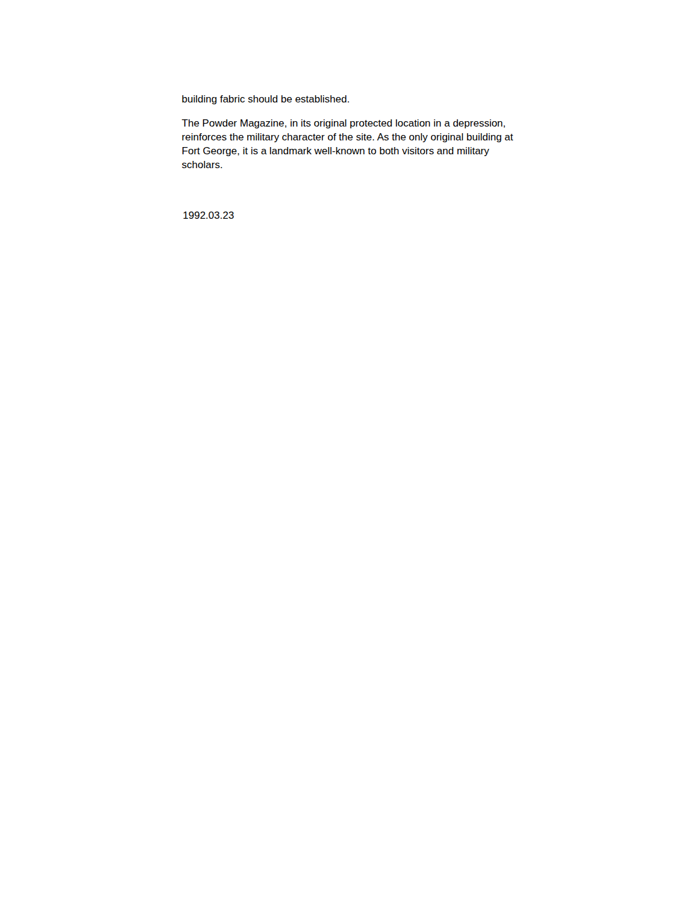building fabric should be established.
The Powder Magazine, in its original protected location in a depression, reinforces the military character of the site. As the only original building at Fort George, it is a landmark well-known to both visitors and military scholars.
1992.03.23